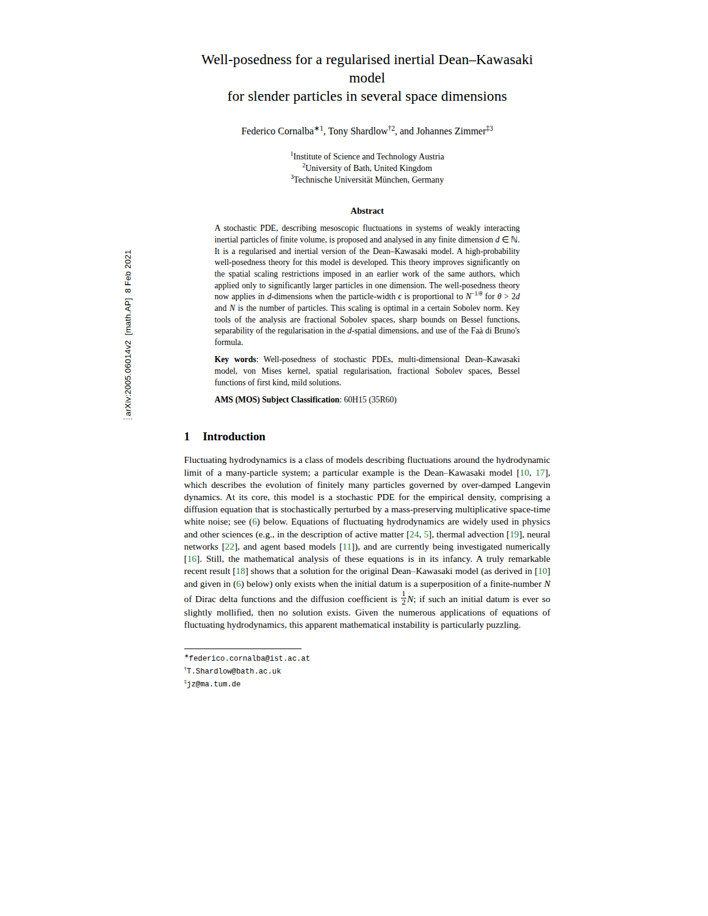arXiv:2005.06014v2 [math.AP] 8 Feb 2021
Well-posedness for a regularised inertial Dean–Kawasaki model
for slender particles in several space dimensions
Federico Cornalba∗1, Tony Shardlow†2, and Johannes Zimmer‡3
1Institute of Science and Technology Austria
2University of Bath, United Kingdom
3Technische Universität München, Germany
Abstract
A stochastic PDE, describing mesoscopic fluctuations in systems of weakly interacting inertial particles of finite volume, is proposed and analysed in any finite dimension d ∈ ℕ. It is a regularised and inertial version of the Dean–Kawasaki model. A high-probability well-posedness theory for this model is developed. This theory improves significantly on the spatial scaling restrictions imposed in an earlier work of the same authors, which applied only to significantly larger particles in one dimension. The well-posedness theory now applies in d-dimensions when the particle-width ϵ is proportional to N−1/θ for θ > 2d and N is the number of particles. This scaling is optimal in a certain Sobolev norm. Key tools of the analysis are fractional Sobolev spaces, sharp bounds on Bessel functions, separability of the regularisation in the d-spatial dimensions, and use of the Faà di Bruno's formula.
Key words: Well-posedness of stochastic PDEs, multi-dimensional Dean–Kawasaki model, von Mises kernel, spatial regularisation, fractional Sobolev spaces, Bessel functions of first kind, mild solutions.
AMS (MOS) Subject Classification: 60H15 (35R60)
1 Introduction
Fluctuating hydrodynamics is a class of models describing fluctuations around the hydrodynamic limit of a many-particle system; a particular example is the Dean–Kawasaki model [10, 17], which describes the evolution of finitely many particles governed by over-damped Langevin dynamics. At its core, this model is a stochastic PDE for the empirical density, comprising a diffusion equation that is stochastically perturbed by a mass-preserving multiplicative space-time white noise; see (6) below. Equations of fluctuating hydrodynamics are widely used in physics and other sciences (e.g., in the description of active matter [24, 5], thermal advection [19], neural networks [22], and agent based models [11]), and are currently being investigated numerically [16]. Still, the mathematical analysis of these equations is in its infancy. A truly remarkable recent result [18] shows that a solution for the original Dean–Kawasaki model (as derived in [10] and given in (6) below) only exists when the initial datum is a superposition of a finite-number N of Dirac delta functions and the diffusion coefficient is 12 N; if such an initial datum is ever so slightly mollified, then no solution exists. Given the numerous applications of equations of fluctuating hydrodynamics, this apparent mathematical instability is particularly puzzling.
∗federico.cornalba@ist.ac.at
†T.Shardlow@bath.ac.uk
‡jz@ma.tum.de